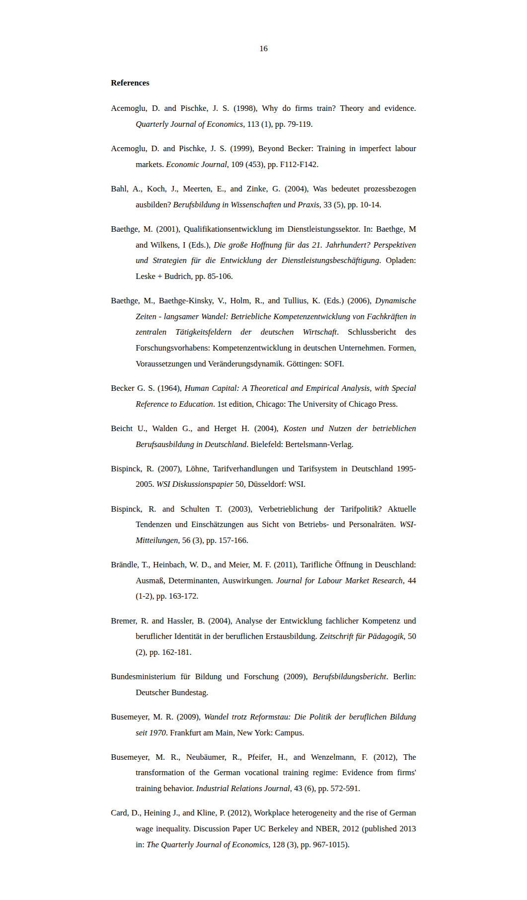16
References
Acemoglu, D. and Pischke, J. S. (1998), Why do firms train? Theory and evidence. Quarterly Journal of Economics, 113 (1), pp. 79-119.
Acemoglu, D. and Pischke, J. S. (1999), Beyond Becker: Training in imperfect labour markets. Economic Journal, 109 (453), pp. F112-F142.
Bahl, A., Koch, J., Meerten, E., and Zinke, G. (2004), Was bedeutet prozessbezogen ausbilden? Berufsbildung in Wissenschaften und Praxis, 33 (5), pp. 10-14.
Baethge, M. (2001), Qualifikationsentwicklung im Dienstleistungssektor. In: Baethge, M and Wilkens, I (Eds.), Die große Hoffnung für das 21. Jahrhundert? Perspektiven und Strategien für die Entwicklung der Dienstleistungsbeschäftigung. Opladen: Leske + Budrich, pp. 85-106.
Baethge, M., Baethge-Kinsky, V., Holm, R., and Tullius, K. (Eds.) (2006), Dynamische Zeiten - langsamer Wandel: Betriebliche Kompetenzentwicklung von Fachkräften in zentralen Tätigkeitsfeldern der deutschen Wirtschaft. Schlussbericht des Forschungsvorhabens: Kompetenzentwicklung in deutschen Unternehmen. Formen, Voraussetzungen und Veränderungsdynamik. Göttingen: SOFI.
Becker G. S. (1964), Human Capital: A Theoretical and Empirical Analysis, with Special Reference to Education. 1st edition, Chicago: The University of Chicago Press.
Beicht U., Walden G., and Herget H. (2004), Kosten und Nutzen der betrieblichen Berufsausbildung in Deutschland. Bielefeld: Bertelsmann-Verlag.
Bispinck, R. (2007), Löhne, Tarifverhandlungen und Tarifsystem in Deutschland 1995-2005. WSI Diskussionspapier 50, Düsseldorf: WSI.
Bispinck, R. and Schulten T. (2003), Verbetrieblichung der Tarifpolitik? Aktuelle Tendenzen und Einschätzungen aus Sicht von Betriebs- und Personalräten. WSI-Mitteilungen, 56 (3), pp. 157-166.
Brändle, T., Heinbach, W. D., and Meier, M. F. (2011), Tarifliche Öffnung in Deuschland: Ausmaß, Determinanten, Auswirkungen. Journal for Labour Market Research, 44 (1-2), pp. 163-172.
Bremer, R. and Hassler, B. (2004), Analyse der Entwicklung fachlicher Kompetenz und beruflicher Identität in der beruflichen Erstausbildung. Zeitschrift für Pädagogik, 50 (2), pp. 162-181.
Bundesministerium für Bildung und Forschung (2009), Berufsbildungsbericht. Berlin: Deutscher Bundestag.
Busemeyer, M. R. (2009), Wandel trotz Reformstau: Die Politik der beruflichen Bildung seit 1970. Frankfurt am Main, New York: Campus.
Busemeyer, M. R., Neubäumer, R., Pfeifer, H., and Wenzelmann, F. (2012), The transformation of the German vocational training regime: Evidence from firms' training behavior. Industrial Relations Journal, 43 (6), pp. 572-591.
Card, D., Heining J., and Kline, P. (2012), Workplace heterogeneity and the rise of German wage inequality. Discussion Paper UC Berkeley and NBER, 2012 (published 2013 in: The Quarterly Journal of Economics, 128 (3), pp. 967-1015).